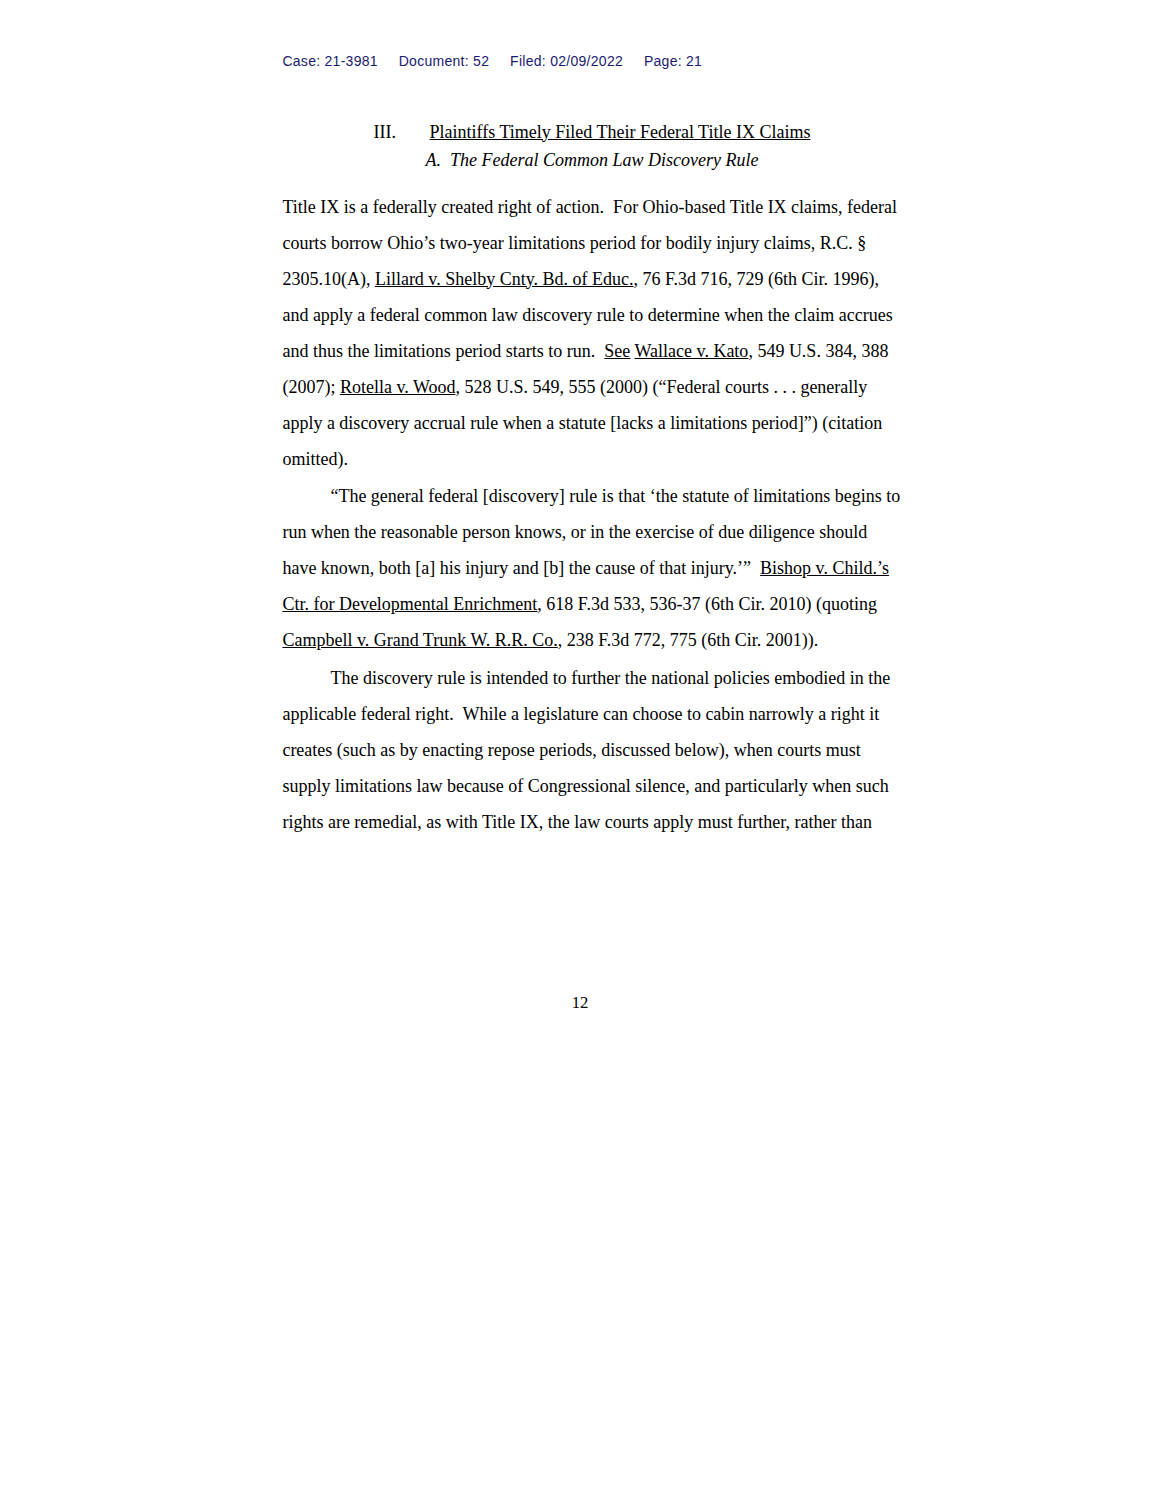Case: 21-3981 Document: 52 Filed: 02/09/2022 Page: 21
III. Plaintiffs Timely Filed Their Federal Title IX Claims
A. The Federal Common Law Discovery Rule
Title IX is a federally created right of action. For Ohio-based Title IX claims, federal courts borrow Ohio’s two-year limitations period for bodily injury claims, R.C. § 2305.10(A), Lillard v. Shelby Cnty. Bd. of Educ., 76 F.3d 716, 729 (6th Cir. 1996), and apply a federal common law discovery rule to determine when the claim accrues and thus the limitations period starts to run. See Wallace v. Kato, 549 U.S. 384, 388 (2007); Rotella v. Wood, 528 U.S. 549, 555 (2000) (“Federal courts . . . generally apply a discovery accrual rule when a statute [lacks a limitations period]”) (citation omitted).
“The general federal [discovery] rule is that ‘the statute of limitations begins to run when the reasonable person knows, or in the exercise of due diligence should have known, both [a] his injury and [b] the cause of that injury.’” Bishop v. Child.’s Ctr. for Developmental Enrichment, 618 F.3d 533, 536-37 (6th Cir. 2010) (quoting Campbell v. Grand Trunk W. R.R. Co., 238 F.3d 772, 775 (6th Cir. 2001)).
The discovery rule is intended to further the national policies embodied in the applicable federal right. While a legislature can choose to cabin narrowly a right it creates (such as by enacting repose periods, discussed below), when courts must supply limitations law because of Congressional silence, and particularly when such rights are remedial, as with Title IX, the law courts apply must further, rather than
12